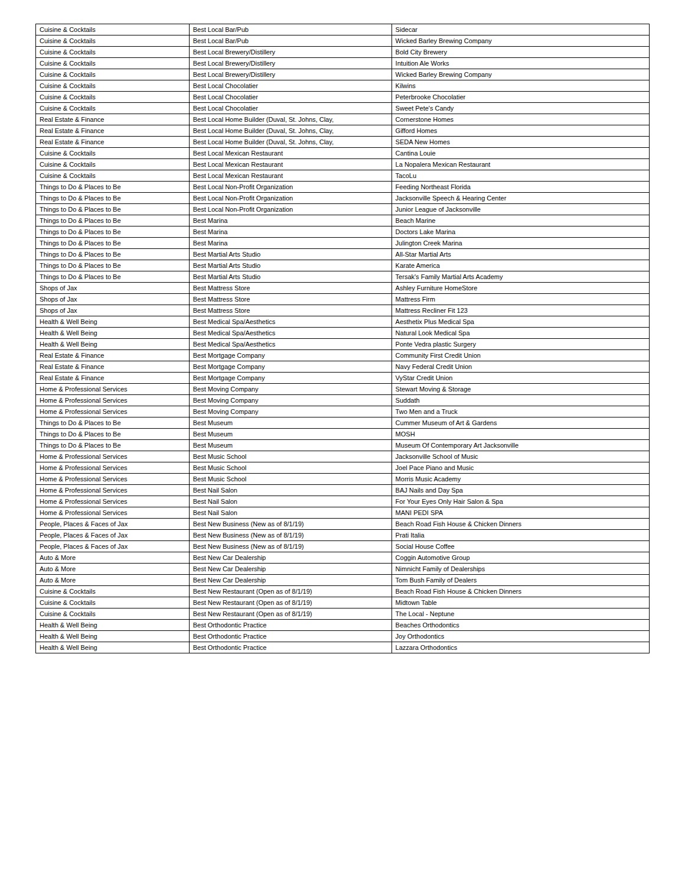| Cuisine & Cocktails | Best Local Bar/Pub | Sidecar |
| Cuisine & Cocktails | Best Local Bar/Pub | Wicked Barley Brewing Company |
| Cuisine & Cocktails | Best Local Brewery/Distillery | Bold City Brewery |
| Cuisine & Cocktails | Best Local Brewery/Distillery | Intuition Ale Works |
| Cuisine & Cocktails | Best Local Brewery/Distillery | Wicked Barley Brewing Company |
| Cuisine & Cocktails | Best Local Chocolatier | Kilwins |
| Cuisine & Cocktails | Best Local Chocolatier | Peterbrooke Chocolatier |
| Cuisine & Cocktails | Best Local Chocolatier | Sweet Pete's Candy |
| Real Estate & Finance | Best Local Home Builder (Duval, St. Johns, Clay, | Cornerstone Homes |
| Real Estate & Finance | Best Local Home Builder (Duval, St. Johns, Clay, | Gifford Homes |
| Real Estate & Finance | Best Local Home Builder (Duval, St. Johns, Clay, | SEDA New Homes |
| Cuisine & Cocktails | Best Local Mexican Restaurant | Cantina Louie |
| Cuisine & Cocktails | Best Local Mexican Restaurant | La Nopalera Mexican Restaurant |
| Cuisine & Cocktails | Best Local Mexican Restaurant | TacoLu |
| Things to Do & Places to Be | Best Local Non-Profit Organization | Feeding Northeast Florida |
| Things to Do & Places to Be | Best Local Non-Profit Organization | Jacksonville Speech & Hearing Center |
| Things to Do & Places to Be | Best Local Non-Profit Organization | Junior League of Jacksonville |
| Things to Do & Places to Be | Best Marina | Beach Marine |
| Things to Do & Places to Be | Best Marina | Doctors Lake Marina |
| Things to Do & Places to Be | Best Marina | Julington Creek Marina |
| Things to Do & Places to Be | Best Martial Arts Studio | All-Star Martial Arts |
| Things to Do & Places to Be | Best Martial Arts Studio | Karate America |
| Things to Do & Places to Be | Best Martial Arts Studio | Tersak's Family Martial Arts Academy |
| Shops of Jax | Best Mattress Store | Ashley Furniture HomeStore |
| Shops of Jax | Best Mattress Store | Mattress Firm |
| Shops of Jax | Best Mattress Store | Mattress Recliner Fit 123 |
| Health & Well Being | Best Medical Spa/Aesthetics | Aesthetix Plus Medical Spa |
| Health & Well Being | Best Medical Spa/Aesthetics | Natural Look Medical Spa |
| Health & Well Being | Best Medical Spa/Aesthetics | Ponte Vedra plastic Surgery |
| Real Estate & Finance | Best Mortgage Company | Community First Credit Union |
| Real Estate & Finance | Best Mortgage Company | Navy Federal Credit Union |
| Real Estate & Finance | Best Mortgage Company | VyStar Credit Union |
| Home & Professional Services | Best Moving Company | Stewart Moving & Storage |
| Home & Professional Services | Best Moving Company | Suddath |
| Home & Professional Services | Best Moving Company | Two Men and a Truck |
| Things to Do & Places to Be | Best Museum | Cummer Museum of Art & Gardens |
| Things to Do & Places to Be | Best Museum | MOSH |
| Things to Do & Places to Be | Best Museum | Museum Of Contemporary Art Jacksonville |
| Home & Professional Services | Best Music School | Jacksonville School of Music |
| Home & Professional Services | Best Music School | Joel Pace Piano and Music |
| Home & Professional Services | Best Music School | Morris Music Academy |
| Home & Professional Services | Best Nail Salon | BAJ Nails and Day Spa |
| Home & Professional Services | Best Nail Salon | For Your Eyes Only Hair Salon & Spa |
| Home & Professional Services | Best Nail Salon | MANI PEDI SPA |
| People, Places & Faces of Jax | Best New Business (New as of 8/1/19) | Beach Road Fish House & Chicken Dinners |
| People, Places & Faces of Jax | Best New Business (New as of 8/1/19) | Prati Italia |
| People, Places & Faces of Jax | Best New Business (New as of 8/1/19) | Social House Coffee |
| Auto & More | Best New Car Dealership | Coggin Automotive Group |
| Auto & More | Best New Car Dealership | Nimnicht Family of Dealerships |
| Auto & More | Best New Car Dealership | Tom Bush Family of Dealers |
| Cuisine & Cocktails | Best New Restaurant (Open as of 8/1/19) | Beach Road Fish House & Chicken Dinners |
| Cuisine & Cocktails | Best New Restaurant (Open as of 8/1/19) | Midtown Table |
| Cuisine & Cocktails | Best New Restaurant (Open as of 8/1/19) | The Local - Neptune |
| Health & Well Being | Best Orthodontic Practice | Beaches Orthodontics |
| Health & Well Being | Best Orthodontic Practice | Joy Orthodontics |
| Health & Well Being | Best Orthodontic Practice | Lazzara Orthodontics |